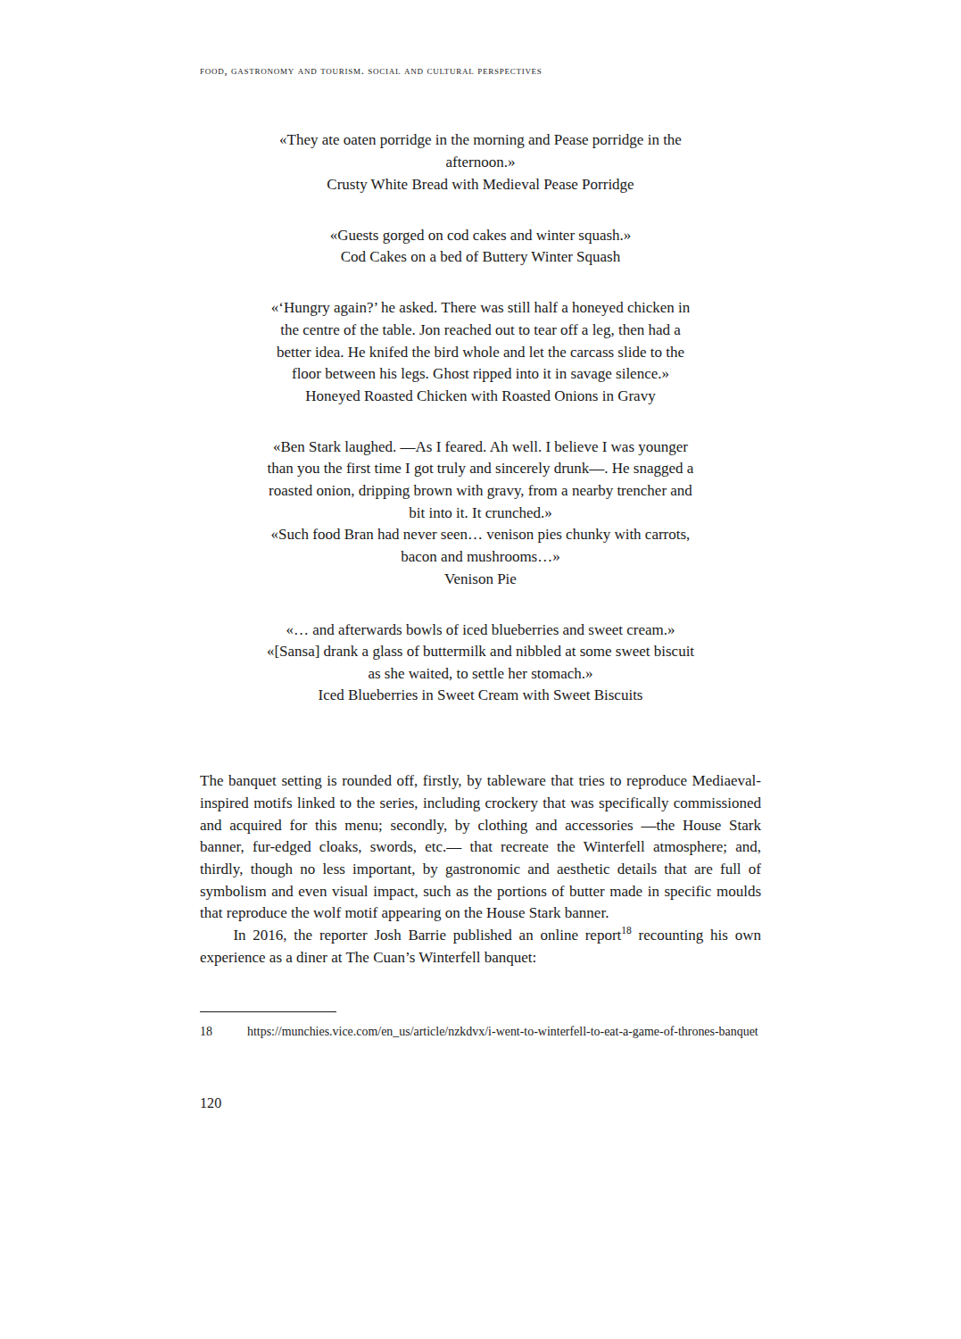Food, Gastronomy and Tourism. Social and Cultural Perspectives
«They ate oaten porridge in the morning and Pease porridge in the afternoon.»
Crusty White Bread with Medieval Pease Porridge
«Guests gorged on cod cakes and winter squash.»
Cod Cakes on a bed of Buttery Winter Squash
«‘Hungry again?’ he asked. There was still half a honeyed chicken in the centre of the table. Jon reached out to tear off a leg, then had a better idea. He knifed the bird whole and let the carcass slide to the floor between his legs. Ghost ripped into it in savage silence.»
Honeyed Roasted Chicken with Roasted Onions in Gravy
«Ben Stark laughed. —As I feared. Ah well. I believe I was younger than you the first time I got truly and sincerely drunk—. He snagged a roasted onion, dripping brown with gravy, from a nearby trencher and bit into it. It crunched.»
«Such food Bran had never seen… venison pies chunky with carrots, bacon and mushrooms…»
Venison Pie
«… and afterwards bowls of iced blueberries and sweet cream.»
«[Sansa] drank a glass of buttermilk and nibbled at some sweet biscuit as she waited, to settle her stomach.»
Iced Blueberries in Sweet Cream with Sweet Biscuits
The banquet setting is rounded off, firstly, by tableware that tries to reproduce Mediaeval-inspired motifs linked to the series, including crockery that was specifically commissioned and acquired for this menu; secondly, by clothing and accessories —the House Stark banner, fur-edged cloaks, swords, etc.— that recreate the Winterfell atmosphere; and, thirdly, though no less important, by gastronomic and aesthetic details that are full of symbolism and even visual impact, such as the portions of butter made in specific moulds that reproduce the wolf motif appearing on the House Stark banner.
In 2016, the reporter Josh Barrie published an online report18 recounting his own experience as a diner at The Cuan’s Winterfell banquet:
18
https://munchies.vice.com/en_us/article/nzkdvx/i-went-to-winterfell-to-eat-a-game-of-thrones-banquet
120